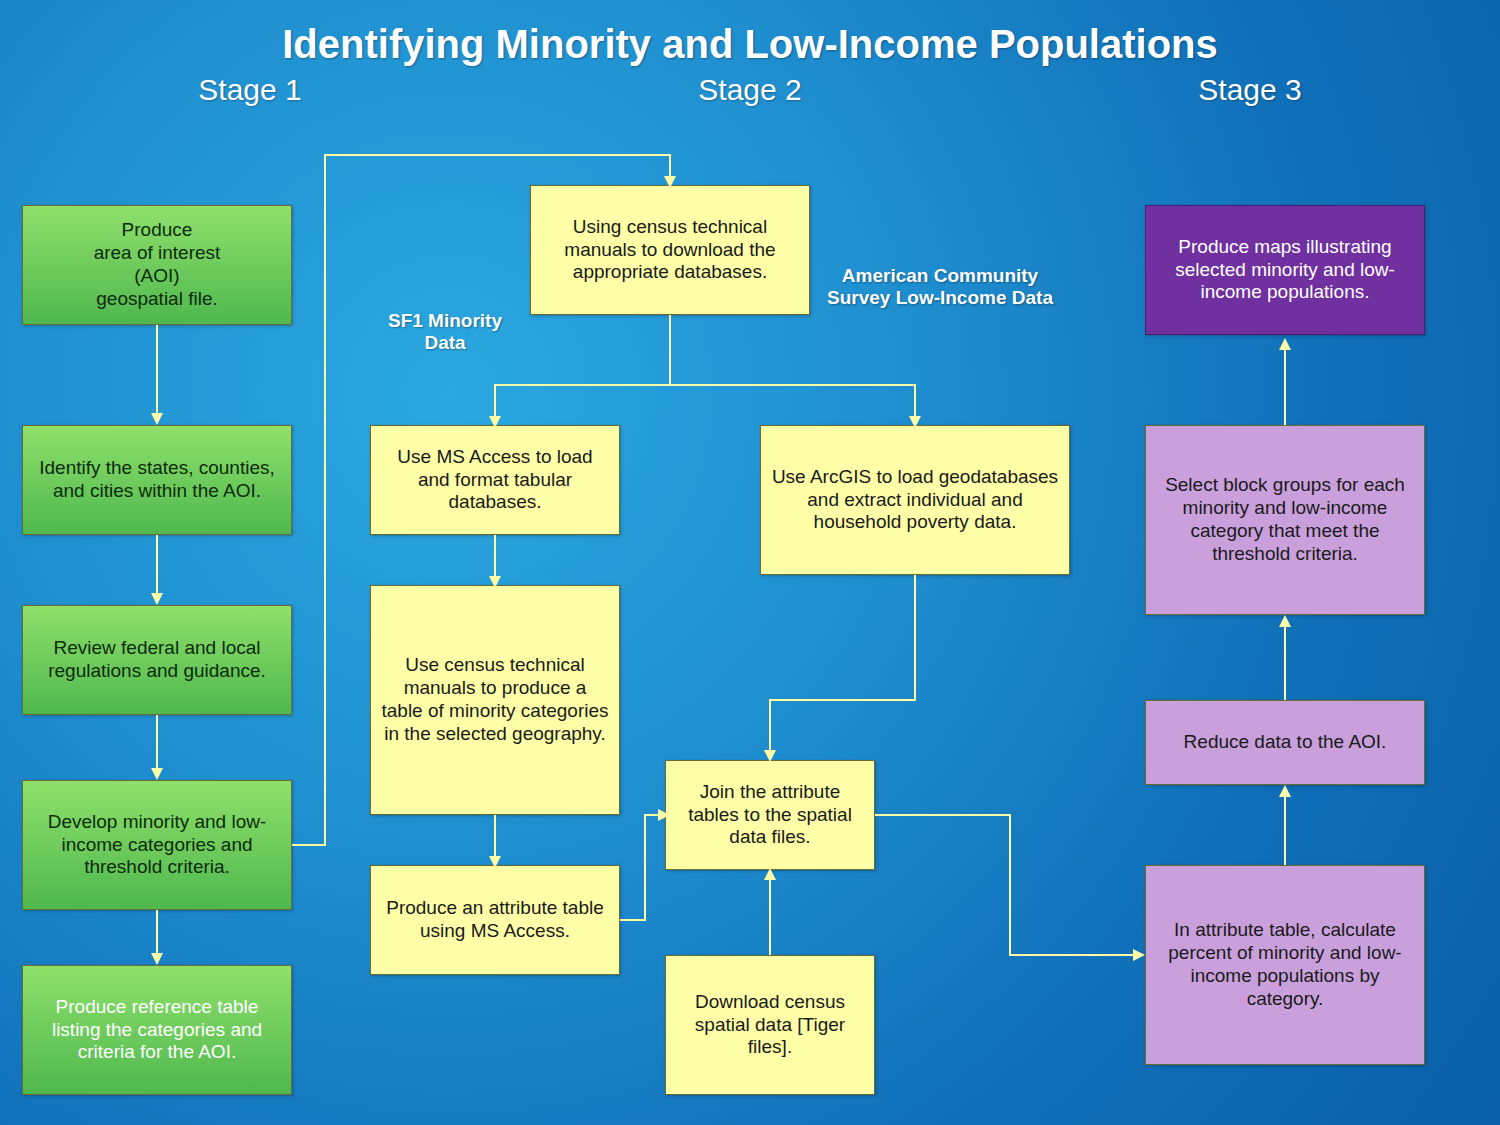Identifying Minority and Low-Income Populations
Stage 1 Stage 2 Stage 3
Produce
area of interest
(AOI)
geospatial file.
Identify the states, counties, and cities within the AOI.
Review federal and local regulations and guidance.
Develop minority and low-income categories and threshold criteria.
Produce reference table listing the categories and criteria for the AOI.
Using census technical manuals to download the appropriate databases.
SF1 Minority Data
American Community Survey Low-Income Data
Use MS Access to load and format tabular databases.
Use census technical manuals to produce a table of minority categories in the selected geography.
Produce an attribute table using MS Access.
Join the attribute tables to the spatial data files.
Download census spatial data [Tiger files].
Use ArcGIS to load geodatabases and extract individual and household poverty data.
Produce maps illustrating selected minority and low-income populations.
Select block groups for each minority and low-income category that meet the threshold criteria.
Reduce data to the AOI.
In attribute table, calculate percent of minority and low-income populations by category.